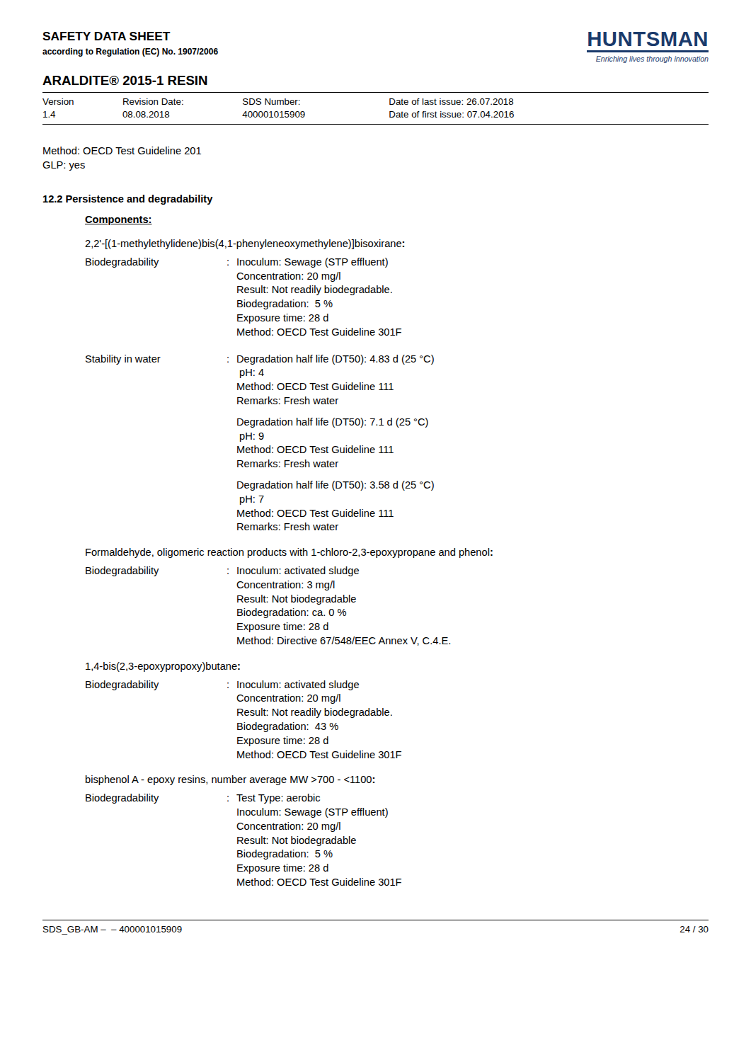SAFETY DATA SHEET
according to Regulation (EC) No. 1907/2006
HUNTSMAN
Enriching lives through innovation
ARALDITE® 2015-1 RESIN
| Version 1.4 | Revision Date: 08.08.2018 | SDS Number: 400001015909 | Date of last issue: 26.07.2018 Date of first issue: 07.04.2016 |
Method: OECD Test Guideline 201
GLP: yes
12.2 Persistence and degradability
Components:
2,2'-[(1-methylethylidene)bis(4,1-phenyleneoxymethylene)]bisoxirane:
| Biodegradability | : | Inoculum: Sewage (STP effluent) Concentration: 20 mg/l Result: Not readily biodegradable. Biodegradation: 5 % Exposure time: 28 d Method: OECD Test Guideline 301F |
| Stability in water | : | Degradation half life (DT50): 4.83 d (25 °C) pH: 4 Method: OECD Test Guideline 111 Remarks: Fresh water Degradation half life (DT50): 7.1 d (25 °C) pH: 9 Method: OECD Test Guideline 111 Remarks: Fresh water Degradation half life (DT50): 3.58 d (25 °C) pH: 7 Method: OECD Test Guideline 111 Remarks: Fresh water |
Formaldehyde, oligomeric reaction products with 1-chloro-2,3-epoxypropane and phenol:
| Biodegradability | : | Inoculum: activated sludge Concentration: 3 mg/l Result: Not biodegradable Biodegradation: ca. 0 % Exposure time: 28 d Method: Directive 67/548/EEC Annex V, C.4.E. |
1,4-bis(2,3-epoxypropoxy)butane:
| Biodegradability | : | Inoculum: activated sludge Concentration: 20 mg/l Result: Not readily biodegradable. Biodegradation: 43 % Exposure time: 28 d Method: OECD Test Guideline 301F |
bisphenol A - epoxy resins, number average MW >700 - <1100:
| Biodegradability | : | Test Type: aerobic Inoculum: Sewage (STP effluent) Concentration: 20 mg/l Result: Not biodegradable Biodegradation: 5 % Exposure time: 28 d Method: OECD Test Guideline 301F |
SDS_GB-AM – – 400001015909
24 / 30